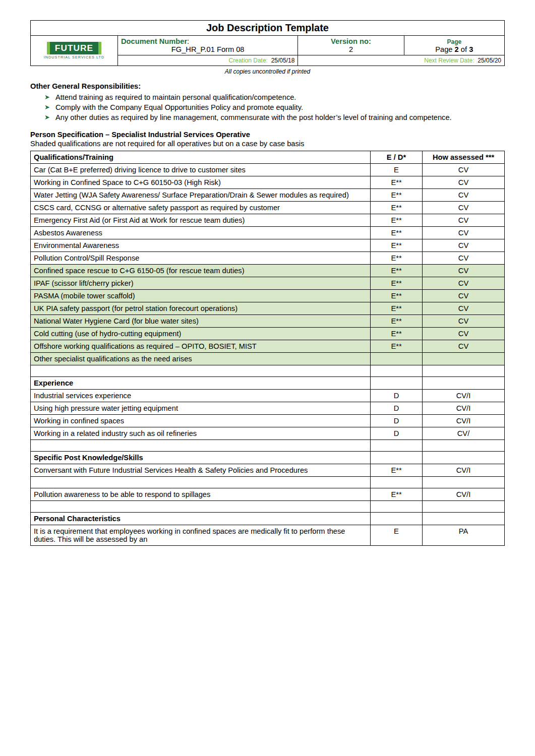| Job Description Template |
| FUTURE INDUSTRIAL SERVICES LTD | Document Number : FG_HR_P.01 Form 08 | Version no: 2 | Page Page 2 of 3 |
| Creation Date: 25/05/18 | Next Review Date: 25/05/20 |
All copies uncontrolled if printed
Other General Responsibilities:
Attend training as required to maintain personal qualification/competence.
Comply with the Company Equal Opportunities Policy and promote equality.
Any other duties as required by line management, commensurate with the post holder’s level of training and competence.
Person Specification – Specialist Industrial Services Operative
Shaded qualifications are not required for all operatives but on a case by case basis
| Qualifications/Training | E / D* | How assessed *** |
| --- | --- | --- |
| Car (Cat B+E preferred) driving licence to drive to customer sites | E | CV |
| Working in Confined Space to C+G 60150-03 (High Risk) | E** | CV |
| Water Jetting (WJA Safety Awareness/ Surface Preparation/Drain & Sewer modules as required) | E** | CV |
| CSCS card, CCNSG or alternative safety passport as required by customer | E** | CV |
| Emergency First Aid (or First Aid at Work for rescue team duties) | E** | CV |
| Asbestos Awareness | E** | CV |
| Environmental Awareness | E** | CV |
| Pollution Control/Spill Response | E** | CV |
| Confined space rescue to C+G 6150-05 (for rescue team duties) | E** | CV |
| IPAF (scissor lift/cherry picker) | E** | CV |
| PASMA (mobile tower scaffold) | E** | CV |
| UK PIA safety passport (for petrol station forecourt operations) | E** | CV |
| National Water Hygiene Card (for blue water sites) | E** | CV |
| Cold cutting (use of hydro-cutting equipment) | E** | CV |
| Offshore working qualifications as required – OPITO, BOSIET, MIST | E** | CV |
| Other specialist qualifications as the need arises | | |
| Experience | | |
| Industrial services experience | D | CV/I |
| Using high pressure water jetting equipment | D | CV/I |
| Working in confined spaces | D | CV/I |
| Working in a related industry such as oil refineries | D | CV/ |
| Specific Post Knowledge/Skills | | |
| Conversant with Future Industrial Services Health & Safety Policies and Procedures | E** | CV/I |
| Pollution awareness to be able to respond to spillages | E** | CV/I |
| Personal Characteristics | | |
| It is a requirement that employees working in confined spaces are medically fit to perform these duties. This will be assessed by an | E | PA |